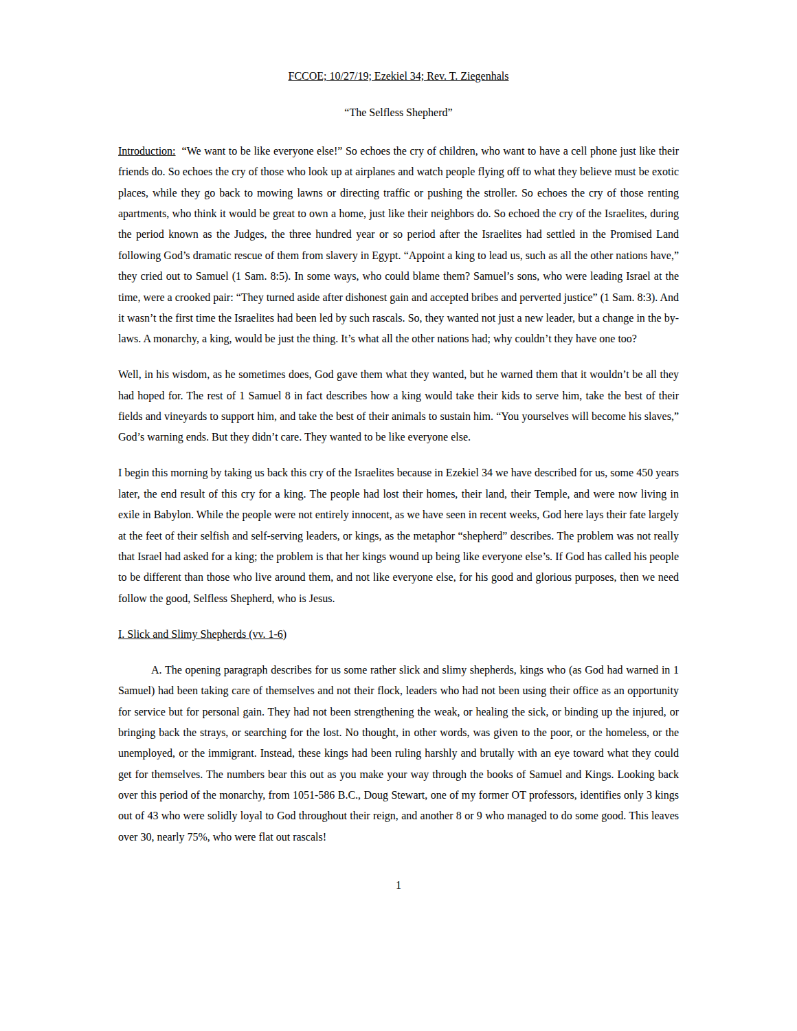FCCOE; 10/27/19; Ezekiel 34; Rev. T. Ziegenhals
“The Selfless Shepherd”
Introduction: “We want to be like everyone else!” So echoes the cry of children, who want to have a cell phone just like their friends do. So echoes the cry of those who look up at airplanes and watch people flying off to what they believe must be exotic places, while they go back to mowing lawns or directing traffic or pushing the stroller. So echoes the cry of those renting apartments, who think it would be great to own a home, just like their neighbors do. So echoed the cry of the Israelites, during the period known as the Judges, the three hundred year or so period after the Israelites had settled in the Promised Land following God’s dramatic rescue of them from slavery in Egypt. “Appoint a king to lead us, such as all the other nations have,” they cried out to Samuel (1 Sam. 8:5). In some ways, who could blame them? Samuel’s sons, who were leading Israel at the time, were a crooked pair: “They turned aside after dishonest gain and accepted bribes and perverted justice” (1 Sam. 8:3). And it wasn’t the first time the Israelites had been led by such rascals. So, they wanted not just a new leader, but a change in the by-laws. A monarchy, a king, would be just the thing. It’s what all the other nations had; why couldn’t they have one too?
Well, in his wisdom, as he sometimes does, God gave them what they wanted, but he warned them that it wouldn’t be all they had hoped for. The rest of 1 Samuel 8 in fact describes how a king would take their kids to serve him, take the best of their fields and vineyards to support him, and take the best of their animals to sustain him. “You yourselves will become his slaves,” God’s warning ends. But they didn’t care. They wanted to be like everyone else.
I begin this morning by taking us back this cry of the Israelites because in Ezekiel 34 we have described for us, some 450 years later, the end result of this cry for a king. The people had lost their homes, their land, their Temple, and were now living in exile in Babylon. While the people were not entirely innocent, as we have seen in recent weeks, God here lays their fate largely at the feet of their selfish and self-serving leaders, or kings, as the metaphor “shepherd” describes. The problem was not really that Israel had asked for a king; the problem is that her kings wound up being like everyone else’s. If God has called his people to be different than those who live around them, and not like everyone else, for his good and glorious purposes, then we need follow the good, Selfless Shepherd, who is Jesus.
I. Slick and Slimy Shepherds (vv. 1-6)
A. The opening paragraph describes for us some rather slick and slimy shepherds, kings who (as God had warned in 1 Samuel) had been taking care of themselves and not their flock, leaders who had not been using their office as an opportunity for service but for personal gain. They had not been strengthening the weak, or healing the sick, or binding up the injured, or bringing back the strays, or searching for the lost. No thought, in other words, was given to the poor, or the homeless, or the unemployed, or the immigrant. Instead, these kings had been ruling harshly and brutally with an eye toward what they could get for themselves. The numbers bear this out as you make your way through the books of Samuel and Kings. Looking back over this period of the monarchy, from 1051-586 B.C., Doug Stewart, one of my former OT professors, identifies only 3 kings out of 43 who were solidly loyal to God throughout their reign, and another 8 or 9 who managed to do some good. This leaves over 30, nearly 75%, who were flat out rascals!
1